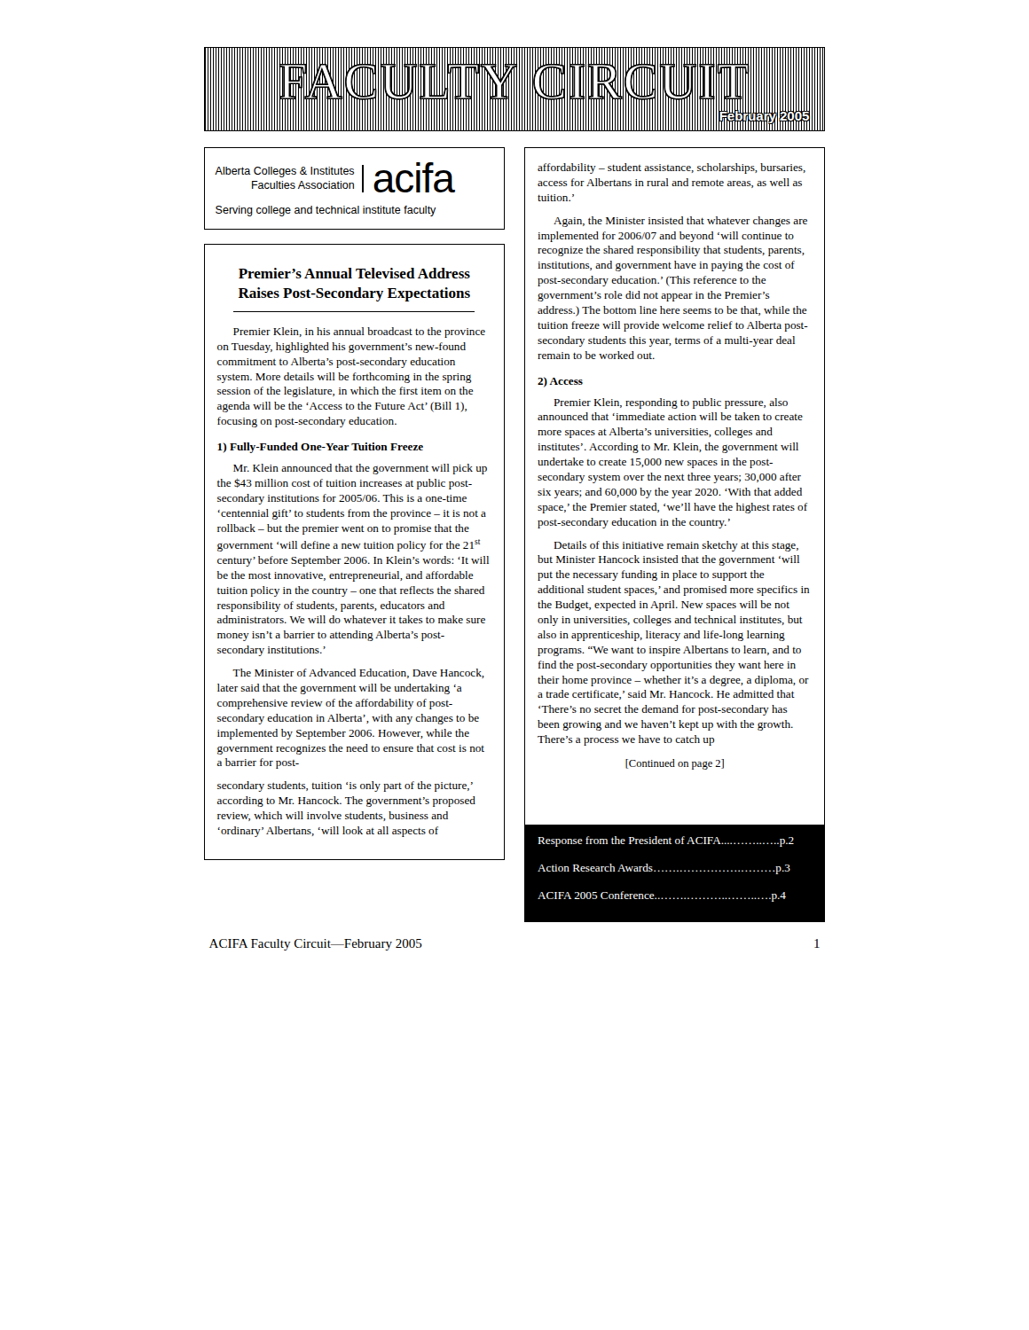FACULTY CIRCUIT
February 2005
Alberta Colleges & Institutes Faculties Association
acifa
Serving college and technical institute faculty
Premier’s Annual Televised Address
Raises Post-Secondary Expectations
Premier Klein, in his annual broadcast to the province on Tuesday, highlighted his government’s new-found commitment to Alberta’s post-secondary education system. More details will be forthcoming in the spring session of the legislature, in which the first item on the agenda will be the ‘Access to the Future Act’ (Bill 1), focusing on post-secondary education.
1) Fully-Funded One-Year Tuition Freeze
Mr. Klein announced that the government will pick up the $43 million cost of tuition increases at public post-secondary institutions for 2005/06. This is a one-time ‘centennial gift’ to students from the province – it is not a rollback – but the premier went on to promise that the government ‘will define a new tuition policy for the 21st century’ before September 2006. In Klein’s words: ‘It will be the most innovative, entrepreneurial, and affordable tuition policy in the country – one that reflects the shared responsibility of students, parents, educators and administrators. We will do whatever it takes to make sure money isn’t a barrier to attending Alberta’s post-secondary institutions.’
The Minister of Advanced Education, Dave Hancock, later said that the government will be undertaking ‘a comprehensive review of the affordability of post-secondary education in Alberta’, with any changes to be implemented by September 2006. However, while the government recognizes the need to ensure that cost is not a barrier for post-
secondary students, tuition ‘is only part of the picture,’ according to Mr. Hancock. The government’s proposed review, which will involve students, business and ‘ordinary’ Albertans, ‘will look at all aspects of
affordability – student assistance, scholarships, bursaries, access for Albertans in rural and remote areas, as well as tuition.’
Again, the Minister insisted that whatever changes are implemented for 2006/07 and beyond ‘will continue to recognize the shared responsibility that students, parents, institutions, and government have in paying the cost of post-secondary education.’ (This reference to the government’s role did not appear in the Premier’s address.) The bottom line here seems to be that, while the tuition freeze will provide welcome relief to Alberta post-secondary students this year, terms of a multi-year deal remain to be worked out.
2) Access
Premier Klein, responding to public pressure, also announced that ‘immediate action will be taken to create more spaces at Alberta’s universities, colleges and institutes’. According to Mr. Klein, the government will undertake to create 15,000 new spaces in the post-secondary system over the next three years; 30,000 after six years; and 60,000 by the year 2020. ‘With that added space,’ the Premier stated, ‘we’ll have the highest rates of post-secondary education in the country.’
Details of this initiative remain sketchy at this stage, but Minister Hancock insisted that the government ‘will put the necessary funding in place to support the additional student spaces,’ and promised more specifics in the Budget, expected in April. New spaces will be not only in universities, colleges and technical institutes, but also in apprenticeship, literacy and life-long learning programs. “We want to inspire Albertans to learn, and to find the post-secondary opportunities they want here in their home province – whether it’s a degree, a diploma, or a trade certificate,’ said Mr. Hancock. He admitted that ‘There’s no secret the demand for post-secondary has been growing and we haven’t kept up with the growth. There’s a process we have to catch up
[Continued on page 2]
Response from the President of ACIFA....……..…..p.2
Action Research Awards…….…………….………p.3
ACIFA 2005 Conference..…….………..……..….p.4
ACIFA Faculty Circuit—February 2005
1